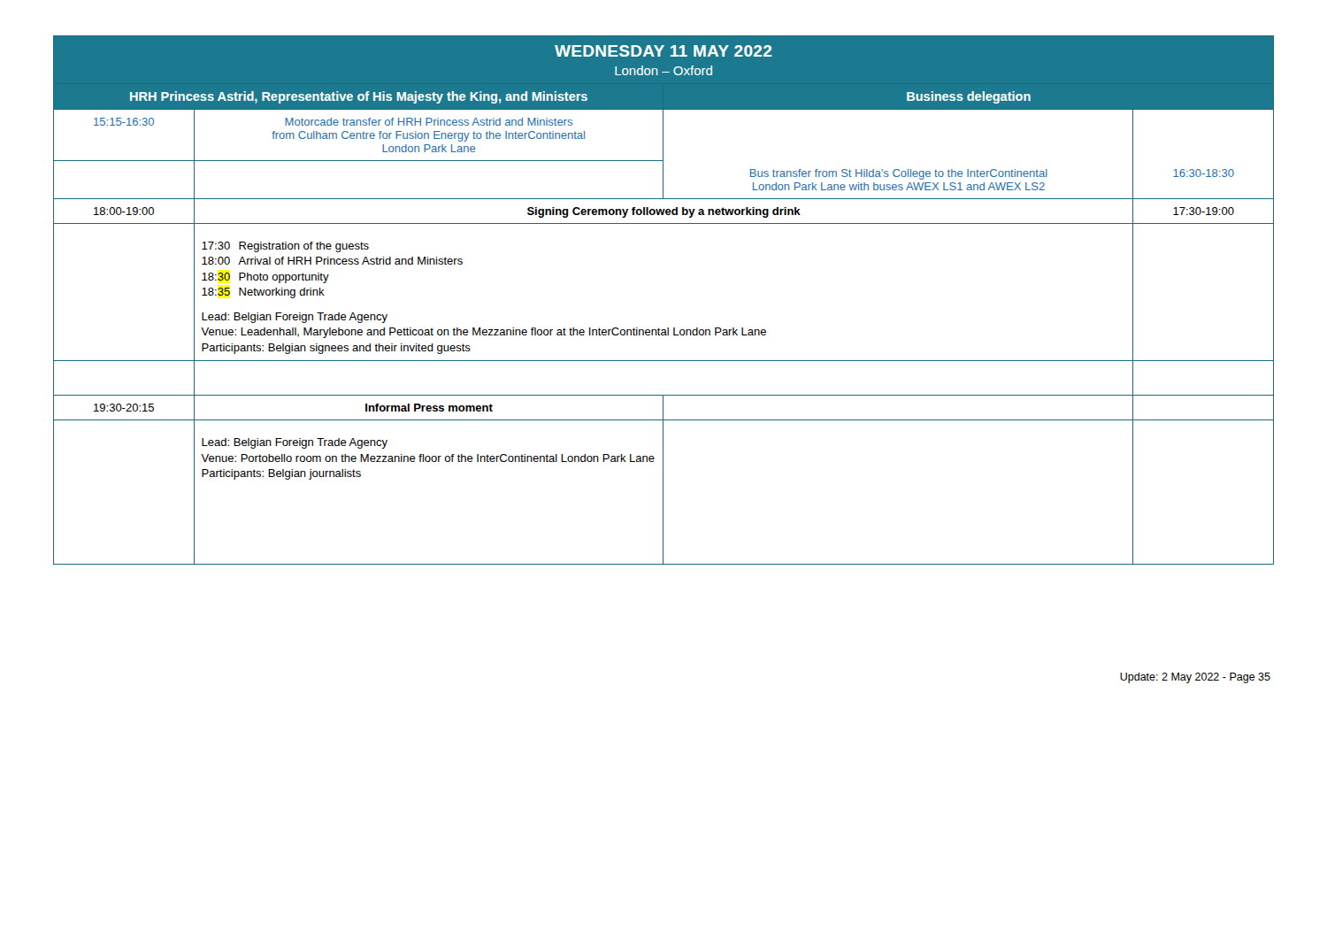| WEDNESDAY 11 MAY 2022 London – Oxford |
| HRH Princess Astrid, Representative of His Majesty the King, and Ministers | Business delegation |
| 15:15-16:30 | Motorcade transfer of HRH Princess Astrid and Ministers from Culham Centre for Fusion Energy to the InterContinental London Park Lane | | |
| | | Bus transfer from St Hilda’s College to the InterContinental London Park Lane with buses AWEX LS1 and AWEX LS2 | 16:30-18:30 |
| 18:00-19:00 | Signing Ceremony followed by a networking drink | 17:30-19:00 |
| | 17:30 Registration of the guests 18:00 Arrival of HRH Princess Astrid and Ministers 18: 30 Photo opportunity 18: 35 Networking drink Lead: Belgian Foreign Trade Agency Venue: Leadenhall, Marylebone and Petticoat on the Mezzanine floor at the InterContinental London Park Lane Participants: Belgian signees and their invited guests | |
| 19:30-20:15 | Informal Press moment | | |
| | Lead: Belgian Foreign Trade Agency Venue: Portobello room on the Mezzanine floor of the InterContinental London Park Lane Participants: Belgian journalists | | |
Update: 2 May 2022 - Page 35